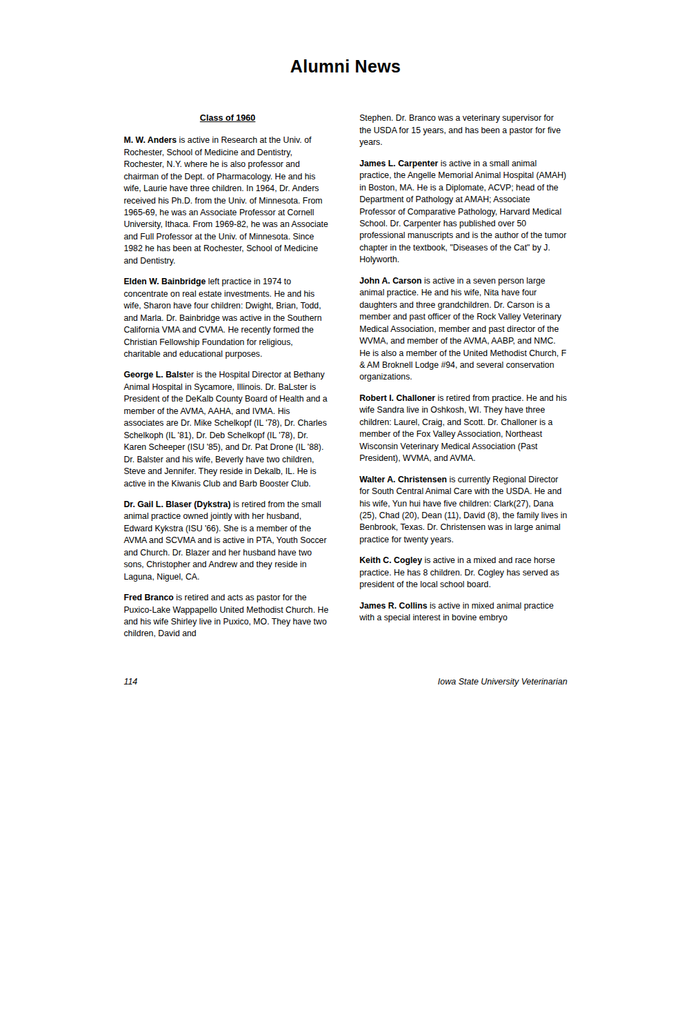Alumni News
Class of 1960
M. W. Anders is active in Research at the Univ. of Rochester, School of Medicine and Dentistry, Rochester, N.Y. where he is also professor and chairman of the Dept. of Pharmacology. He and his wife, Laurie have three children. In 1964, Dr. Anders received his Ph.D. from the Univ. of Minnesota. From 1965-69, he was an Associate Professor at Cornell University, Ithaca. From 1969-82, he was an Associate and Full Professor at the Univ. of Minnesota. Since 1982 he has been at Rochester, School of Medicine and Dentistry.
Elden W. Bainbridge left practice in 1974 to concentrate on real estate investments. He and his wife, Sharon have four children: Dwight, Brian, Todd, and Marla. Dr. Bainbridge was active in the Southern California VMA and CVMA. He recently formed the Christian Fellowship Foundation for religious, charitable and educational purposes.
George L. Balster is the Hospital Director at Bethany Animal Hospital in Sycamore, Illinois. Dr. BaLster is President of the DeKalb County Board of Health and a member of the AVMA, AAHA, and IVMA. His associates are Dr. Mike Schelkopf (IL '78), Dr. Charles Schelkoph (IL '81), Dr. Deb Schelkopf (IL '78), Dr. Karen Scheeper (ISU '85), and Dr. Pat Drone (IL '88). Dr. Balster and his wife, Beverly have two children, Steve and Jennifer. They reside in Dekalb, IL. He is active in the Kiwanis Club and Barb Booster Club.
Dr. Gail L. Blaser (Dykstra) is retired from the small animal practice owned jointly with her husband, Edward Kykstra (ISU '66). She is a member of the AVMA and SCVMA and is active in PTA, Youth Soccer and Church. Dr. Blazer and her husband have two sons, Christopher and Andrew and they reside in Laguna, Niguel, CA.
Fred Branco is retired and acts as pastor for the Puxico-Lake Wappapello United Methodist Church. He and his wife Shirley live in Puxico, MO. They have two children, David and
Stephen. Dr. Branco was a veterinary supervisor for the USDA for 15 years, and has been a pastor for five years.
James L. Carpenter is active in a small animal practice, the Angelle Memorial Animal Hospital (AMAH) in Boston, MA. He is a Diplomate, ACVP; head of the Department of Pathology at AMAH; Associate Professor of Comparative Pathology, Harvard Medical School. Dr. Carpenter has published over 50 professional manuscripts and is the author of the tumor chapter in the textbook, "Diseases of the Cat" by J. Holyworth.
John A. Carson is active in a seven person large animal practice. He and his wife, Nita have four daughters and three grandchildren. Dr. Carson is a member and past officer of the Rock Valley Veterinary Medical Association, member and past director of the WVMA, and member of the AVMA, AABP, and NMC. He is also a member of the United Methodist Church, F & AM Broknell Lodge #94, and several conservation organizations.
Robert I. Challoner is retired from practice. He and his wife Sandra live in Oshkosh, WI. They have three children: Laurel, Craig, and Scott. Dr. Challoner is a member of the Fox Valley Association, Northeast Wisconsin Veterinary Medical Association (Past President), WVMA, and AVMA.
Walter A. Christensen is currently Regional Director for South Central Animal Care with the USDA. He and his wife, Yun hui have five children: Clark(27), Dana (25), Chad (20), Dean (11), David (8), the family lives in Benbrook, Texas. Dr. Christensen was in large animal practice for twenty years.
Keith C. Cogley is active in a mixed and race horse practice. He has 8 children. Dr. Cogley has served as president of the local school board.
James R. Collins is active in mixed animal practice with a special interest in bovine embryo
114 Iowa State University Veterinarian